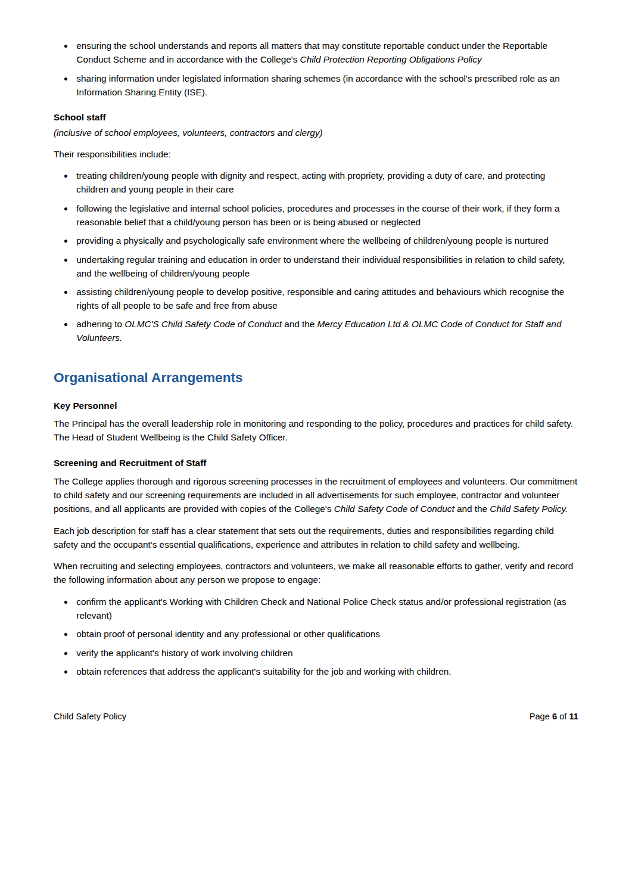ensuring the school understands and reports all matters that may constitute reportable conduct under the Reportable Conduct Scheme and in accordance with the College's Child Protection Reporting Obligations Policy
sharing information under legislated information sharing schemes (in accordance with the school's prescribed role as an Information Sharing Entity (ISE).
School staff
(inclusive of school employees, volunteers, contractors and clergy)
Their responsibilities include:
treating children/young people with dignity and respect, acting with propriety, providing a duty of care, and protecting children and young people in their care
following the legislative and internal school policies, procedures and processes in the course of their work, if they form a reasonable belief that a child/young person has been or is being abused or neglected
providing a physically and psychologically safe environment where the wellbeing of children/young people is nurtured
undertaking regular training and education in order to understand their individual responsibilities in relation to child safety, and the wellbeing of children/young people
assisting children/young people to develop positive, responsible and caring attitudes and behaviours which recognise the rights of all people to be safe and free from abuse
adhering to OLMC'S Child Safety Code of Conduct and the Mercy Education Ltd & OLMC Code of Conduct for Staff and Volunteers.
Organisational Arrangements
Key Personnel
The Principal has the overall leadership role in monitoring and responding to the policy, procedures and practices for child safety. The Head of Student Wellbeing is the Child Safety Officer.
Screening and Recruitment of Staff
The College applies thorough and rigorous screening processes in the recruitment of employees and volunteers. Our commitment to child safety and our screening requirements are included in all advertisements for such employee, contractor and volunteer positions, and all applicants are provided with copies of the College's Child Safety Code of Conduct and the Child Safety Policy.
Each job description for staff has a clear statement that sets out the requirements, duties and responsibilities regarding child safety and the occupant's essential qualifications, experience and attributes in relation to child safety and wellbeing.
When recruiting and selecting employees, contractors and volunteers, we make all reasonable efforts to gather, verify and record the following information about any person we propose to engage:
confirm the applicant's Working with Children Check and National Police Check status and/or professional registration (as relevant)
obtain proof of personal identity and any professional or other qualifications
verify the applicant's history of work involving children
obtain references that address the applicant's suitability for the job and working with children.
Child Safety Policy Page 6 of 11